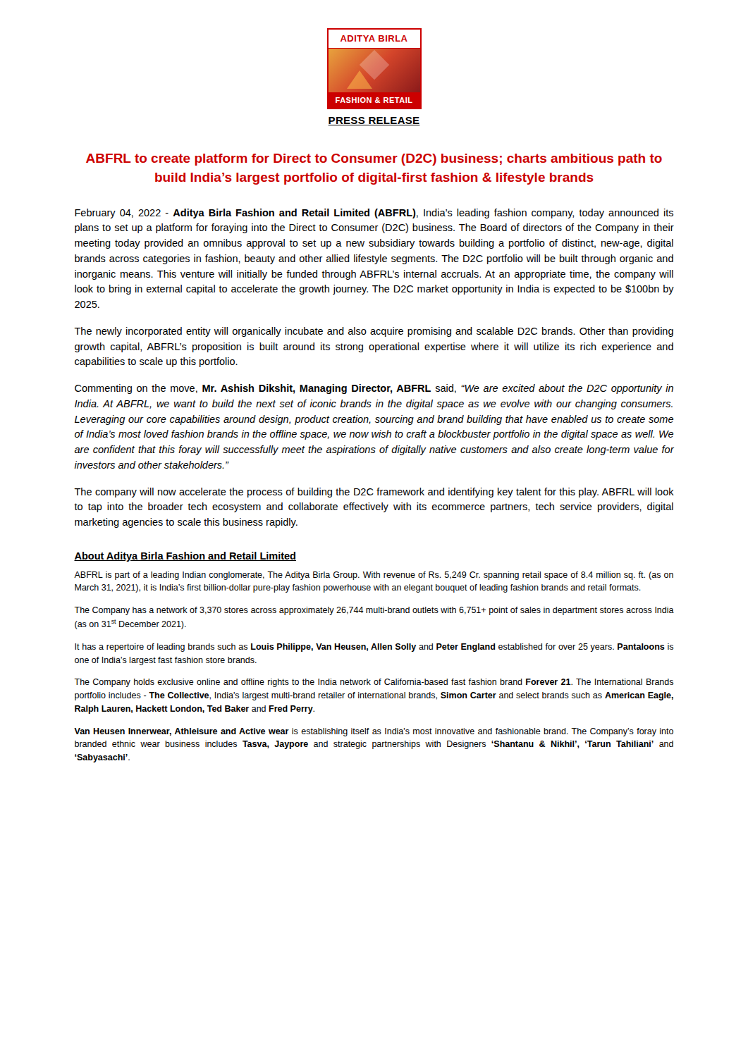ADITYA BIRLA
FASHION & RETAIL
PRESS RELEASE
ABFRL to create platform for Direct to Consumer (D2C) business; charts ambitious path to build India’s largest portfolio of digital-first fashion & lifestyle brands
February 04, 2022 - Aditya Birla Fashion and Retail Limited (ABFRL), India’s leading fashion company, today announced its plans to set up a platform for foraying into the Direct to Consumer (D2C) business. The Board of directors of the Company in their meeting today provided an omnibus approval to set up a new subsidiary towards building a portfolio of distinct, new-age, digital brands across categories in fashion, beauty and other allied lifestyle segments. The D2C portfolio will be built through organic and inorganic means. This venture will initially be funded through ABFRL’s internal accruals. At an appropriate time, the company will look to bring in external capital to accelerate the growth journey. The D2C market opportunity in India is expected to be $100bn by 2025.
The newly incorporated entity will organically incubate and also acquire promising and scalable D2C brands. Other than providing growth capital, ABFRL’s proposition is built around its strong operational expertise where it will utilize its rich experience and capabilities to scale up this portfolio.
Commenting on the move, Mr. Ashish Dikshit, Managing Director, ABFRL said, “We are excited about the D2C opportunity in India. At ABFRL, we want to build the next set of iconic brands in the digital space as we evolve with our changing consumers. Leveraging our core capabilities around design, product creation, sourcing and brand building that have enabled us to create some of India’s most loved fashion brands in the offline space, we now wish to craft a blockbuster portfolio in the digital space as well. We are confident that this foray will successfully meet the aspirations of digitally native customers and also create long-term value for investors and other stakeholders.”
The company will now accelerate the process of building the D2C framework and identifying key talent for this play. ABFRL will look to tap into the broader tech ecosystem and collaborate effectively with its ecommerce partners, tech service providers, digital marketing agencies to scale this business rapidly.
About Aditya Birla Fashion and Retail Limited
ABFRL is part of a leading Indian conglomerate, The Aditya Birla Group. With revenue of Rs. 5,249 Cr. spanning retail space of 8.4 million sq. ft. (as on March 31, 2021), it is India’s first billion-dollar pure-play fashion powerhouse with an elegant bouquet of leading fashion brands and retail formats.
The Company has a network of 3,370 stores across approximately 26,744 multi-brand outlets with 6,751+ point of sales in department stores across India (as on 31st December 2021).
It has a repertoire of leading brands such as Louis Philippe, Van Heusen, Allen Solly and Peter England established for over 25 years. Pantaloons is one of India’s largest fast fashion store brands.
The Company holds exclusive online and offline rights to the India network of California-based fast fashion brand Forever 21. The International Brands portfolio includes - The Collective, India's largest multi-brand retailer of international brands, Simon Carter and select brands such as American Eagle, Ralph Lauren, Hackett London, Ted Baker and Fred Perry.
Van Heusen Innerwear, Athleisure and Active wear is establishing itself as India's most innovative and fashionable brand. The Company’s foray into branded ethnic wear business includes Tasva, Jaypore and strategic partnerships with Designers ‘Shantanu & Nikhil’, ‘Tarun Tahiliani’ and ‘Sabyasachi’.